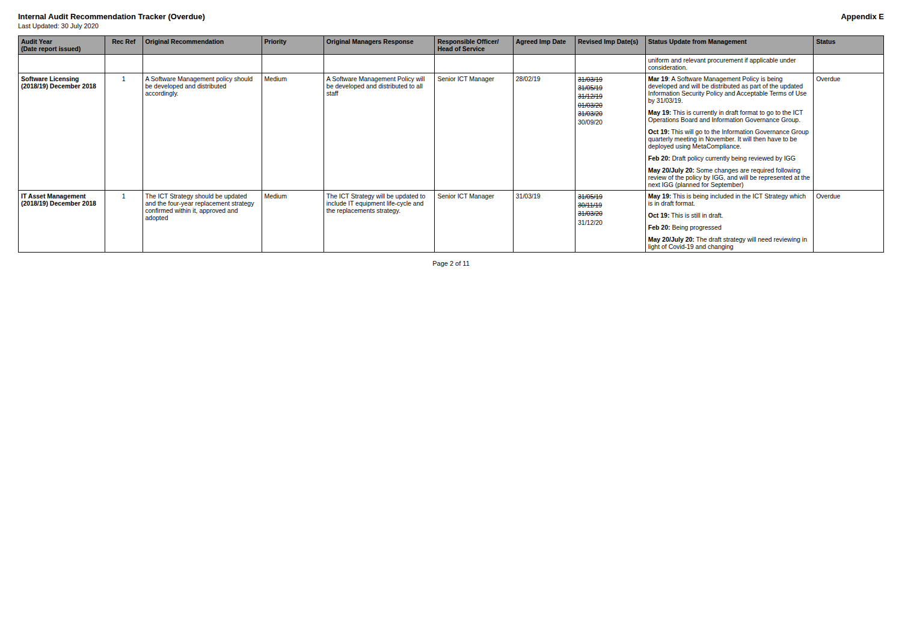Internal Audit Recommendation Tracker (Overdue)
Last Updated: 30 July 2020
Appendix E
| Audit Year (Date report issued) | Rec Ref | Original Recommendation | Priority | Original Managers Response | Responsible Officer/ Head of Service | Agreed Imp Date | Revised Imp Date(s) | Status Update from Management | Status |
| --- | --- | --- | --- | --- | --- | --- | --- | --- | --- |
| | | | | | | | | uniform and relevant procurement if applicable under consideration. | |
| Software Licensing (2018/19) December 2018 | 1 | A Software Management policy should be developed and distributed accordingly. | Medium | A Software Management Policy will be developed and distributed to all staff | Senior ICT Manager | 28/02/19 | 31/03/19 31/05/19 31/12/19 01/03/20 31/03/20 30/09/20 | Mar 19 : A Software Management Policy is being developed and will be distributed as part of the updated Information Security Policy and Acceptable Terms of Use by 31/03/19. May 19: This is currently in draft format to go to the ICT Operations Board and Information Governance Group. Oct 19: This will go to the Information Governance Group quarterly meeting in November. It will then have to be deployed using MetaCompliance. Feb 20: Draft policy currently being reviewed by IGG May 20/July 20: Some changes are required following review of the policy by IGG, and will be represented at the next IGG (planned for September) | Overdue |
| IT Asset Management (2018/19) December 2018 | 1 | The ICT Strategy should be updated and the four-year replacement strategy confirmed within it, approved and adopted | Medium | The ICT Strategy will be updated to include IT equipment life-cycle and the replacements strategy. | Senior ICT Manager | 31/03/19 | 31/05/19 30/11/19 31/03/20 31/12/20 | May 19: This is being included in the ICT Strategy which is in draft format. Oct 19: This is still in draft. Feb 20: Being progressed May 20/July 20: The draft strategy will need reviewing in light of Covid-19 and changing | Overdue |
Page 2 of 11